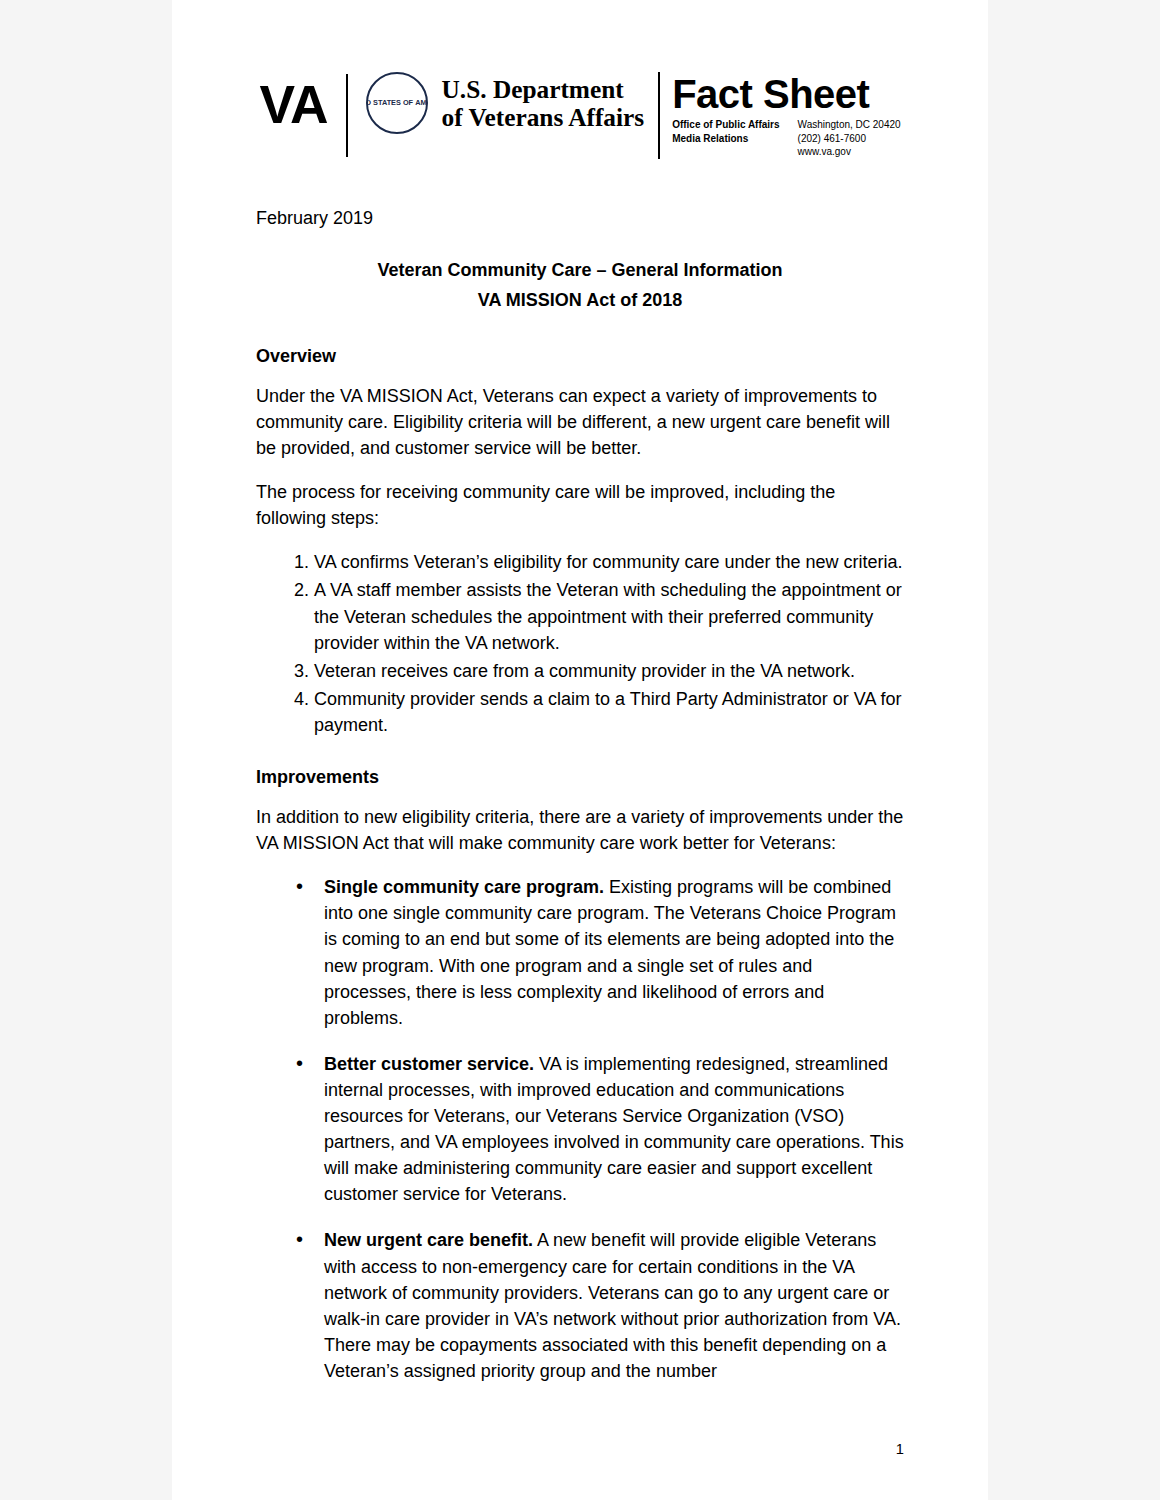VA
UNITED STATES OF AMERICA
U.S. Department
of Veterans Affairs
Fact Sheet
Office of Public Affairs
Media Relations
Washington, DC 20420
(202) 461-7600
www.va.gov
February 2019
Veteran Community Care – General Information
VA MISSION Act of 2018
Overview
Under the VA MISSION Act, Veterans can expect a variety of improvements to community care. Eligibility criteria will be different, a new urgent care benefit will be provided, and customer service will be better.
The process for receiving community care will be improved, including the following steps:
VA confirms Veteran’s eligibility for community care under the new criteria.
A VA staff member assists the Veteran with scheduling the appointment or the Veteran schedules the appointment with their preferred community provider within the VA network.
Veteran receives care from a community provider in the VA network.
Community provider sends a claim to a Third Party Administrator or VA for payment.
Improvements
In addition to new eligibility criteria, there are a variety of improvements under the VA MISSION Act that will make community care work better for Veterans:
Single community care program. Existing programs will be combined into one single community care program. The Veterans Choice Program is coming to an end but some of its elements are being adopted into the new program. With one program and a single set of rules and processes, there is less complexity and likelihood of errors and problems.
Better customer service. VA is implementing redesigned, streamlined internal processes, with improved education and communications resources for Veterans, our Veterans Service Organization (VSO) partners, and VA employees involved in community care operations. This will make administering community care easier and support excellent customer service for Veterans.
New urgent care benefit. A new benefit will provide eligible Veterans with access to non-emergency care for certain conditions in the VA network of community providers. Veterans can go to any urgent care or walk-in care provider in VA’s network without prior authorization from VA. There may be copayments associated with this benefit depending on a Veteran’s assigned priority group and the number
1